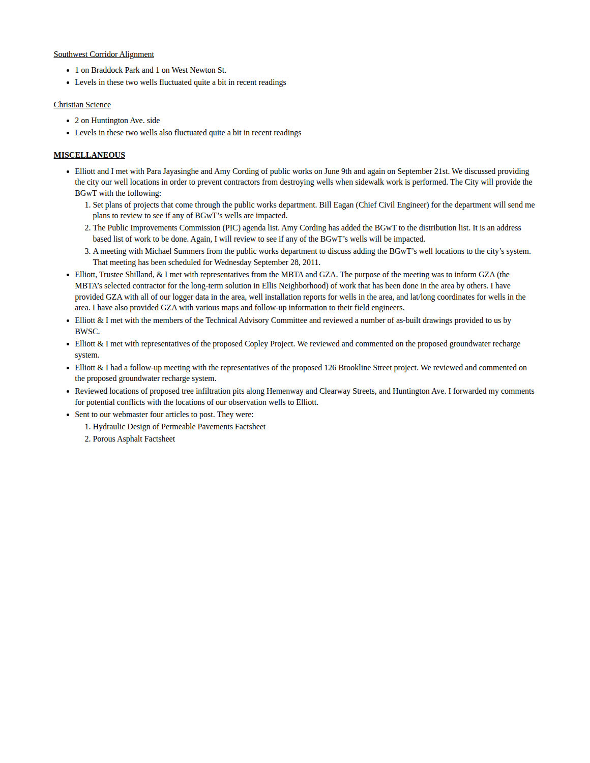Southwest Corridor Alignment
1 on Braddock Park and 1 on West Newton St.
Levels in these two wells fluctuated quite a bit in recent readings
Christian Science
2 on Huntington Ave. side
Levels in these two wells also fluctuated quite a bit in recent readings
MISCELLANEOUS
Elliott and I met with Para Jayasinghe and Amy Cording of public works on June 9th and again on September 21st. We discussed providing the city our well locations in order to prevent contractors from destroying wells when sidewalk work is performed. The City will provide the BGwT with the following:
Set plans of projects that come through the public works department. Bill Eagan (Chief Civil Engineer) for the department will send me plans to review to see if any of BGwT’s wells are impacted.
The Public Improvements Commission (PIC) agenda list. Amy Cording has added the BGwT to the distribution list. It is an address based list of work to be done. Again, I will review to see if any of the BGwT’s wells will be impacted.
A meeting with Michael Summers from the public works department to discuss adding the BGwT’s well locations to the city’s system. That meeting has been scheduled for Wednesday September 28, 2011.
Elliott, Trustee Shilland, & I met with representatives from the MBTA and GZA. The purpose of the meeting was to inform GZA (the MBTA’s selected contractor for the long-term solution in Ellis Neighborhood) of work that has been done in the area by others. I have provided GZA with all of our logger data in the area, well installation reports for wells in the area, and lat/long coordinates for wells in the area. I have also provided GZA with various maps and follow-up information to their field engineers.
Elliott & I met with the members of the Technical Advisory Committee and reviewed a number of as-built drawings provided to us by BWSC.
Elliott & I met with representatives of the proposed Copley Project. We reviewed and commented on the proposed groundwater recharge system.
Elliott & I had a follow-up meeting with the representatives of the proposed 126 Brookline Street project. We reviewed and commented on the proposed groundwater recharge system.
Reviewed locations of proposed tree infiltration pits along Hemenway and Clearway Streets, and Huntington Ave. I forwarded my comments for potential conflicts with the locations of our observation wells to Elliott.
Sent to our webmaster four articles to post. They were:
Hydraulic Design of Permeable Pavements Factsheet
Porous Asphalt Factsheet